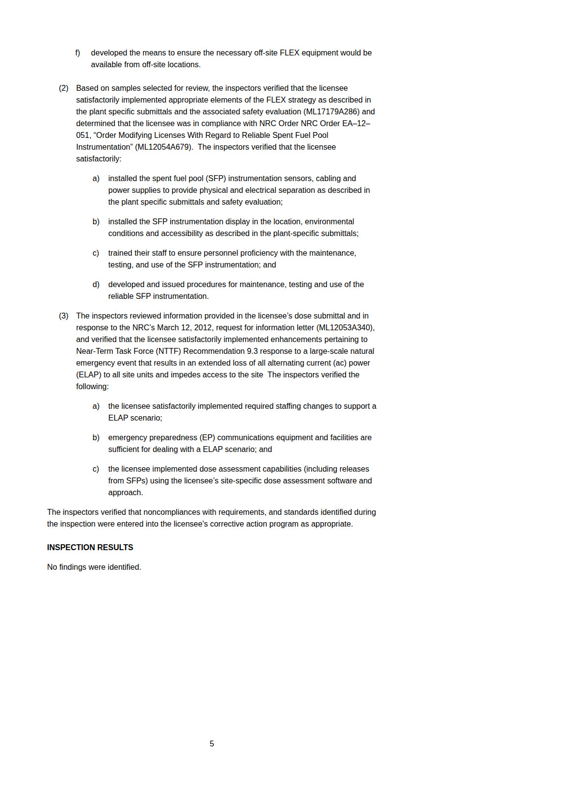f) developed the means to ensure the necessary off-site FLEX equipment would be available from off-site locations.
(2) Based on samples selected for review, the inspectors verified that the licensee satisfactorily implemented appropriate elements of the FLEX strategy as described in the plant specific submittals and the associated safety evaluation (ML17179A286) and determined that the licensee was in compliance with NRC Order NRC Order EA–12–051, “Order Modifying Licenses With Regard to Reliable Spent Fuel Pool Instrumentation” (ML12054A679). The inspectors verified that the licensee satisfactorily:
a) installed the spent fuel pool (SFP) instrumentation sensors, cabling and power supplies to provide physical and electrical separation as described in the plant specific submittals and safety evaluation;
b) installed the SFP instrumentation display in the location, environmental conditions and accessibility as described in the plant-specific submittals;
c) trained their staff to ensure personnel proficiency with the maintenance, testing, and use of the SFP instrumentation; and
d) developed and issued procedures for maintenance, testing and use of the reliable SFP instrumentation.
(3) The inspectors reviewed information provided in the licensee’s dose submittal and in response to the NRC’s March 12, 2012, request for information letter (ML12053A340), and verified that the licensee satisfactorily implemented enhancements pertaining to Near-Term Task Force (NTTF) Recommendation 9.3 response to a large-scale natural emergency event that results in an extended loss of all alternating current (ac) power (ELAP) to all site units and impedes access to the site The inspectors verified the following:
a) the licensee satisfactorily implemented required staffing changes to support a ELAP scenario;
b) emergency preparedness (EP) communications equipment and facilities are sufficient for dealing with a ELAP scenario; and
c) the licensee implemented dose assessment capabilities (including releases from SFPs) using the licensee’s site-specific dose assessment software and approach.
The inspectors verified that noncompliances with requirements, and standards identified during the inspection were entered into the licensee's corrective action program as appropriate.
INSPECTION RESULTS
No findings were identified.
5